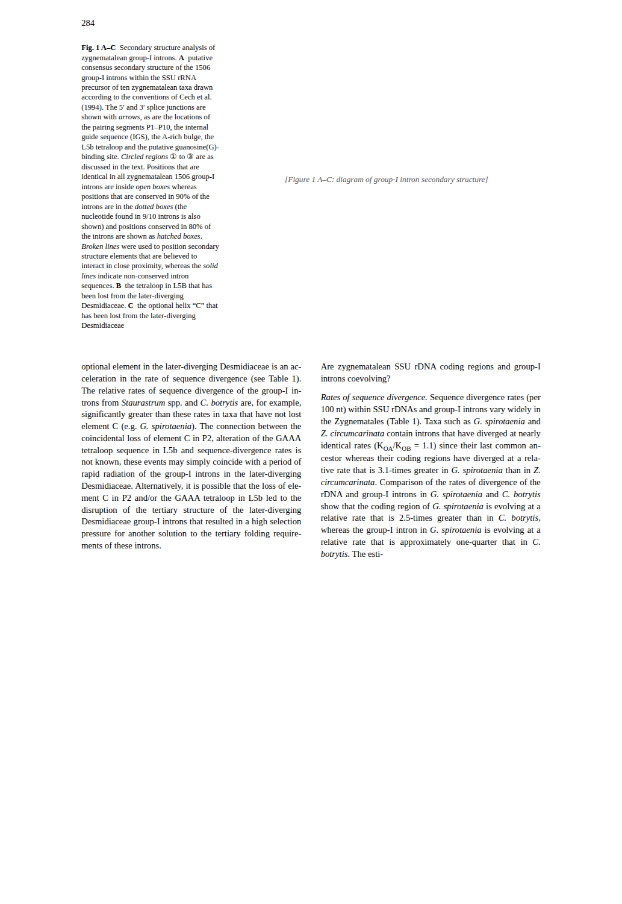284
Fig. 1 A–C Secondary structure analysis of zygnematalean group-I introns. A putative consensus secondary structure of the 1506 group-I introns within the SSU rRNA precursor of ten zygnematalean taxa drawn according to the conventions of Cech et al. (1994). The 5′ and 3′ splice junctions are shown with arrows, as are the locations of the pairing segments P1–P10, the internal guide sequence (IGS), the A-rich bulge, the L5b tetraloop and the putative guanosine(G)-binding site. Circled regions ① to ③ are as discussed in the text. Positions that are identical in all zygnematalean 1506 group-I introns are inside open boxes whereas positions that are conserved in 90% of the introns are in the dotted boxes (the nucleotide found in 9/10 introns is also shown) and positions conserved in 80% of the introns are shown as hatched boxes. Broken lines were used to position secondary structure elements that are believed to interact in close proximity, whereas the solid lines indicate non-conserved intron sequences. B the tetraloop in L5B that has been lost from the later-diverging Desmidiaceae. C the optional helix “C” that has been lost from the later-diverging Desmidiaceae
[Figure 1 A–C: diagram of group-I intron secondary structure]
optional element in the later-diverging Desmidiaceae is an acceleration in the rate of sequence divergence (see Table 1). The relative rates of sequence divergence of the group-I introns from Staurastrum spp. and C. botrytis are, for example, significantly greater than these rates in taxa that have not lost element C (e.g. G. spirotaenia). The connection between the coincidental loss of element C in P2, alteration of the GAAA tetraloop sequence in L5b and sequence-divergence rates is not known, these events may simply coincide with a period of rapid radiation of the group-I introns in the later-diverging Desmidiaceae. Alternatively, it is possible that the loss of element C in P2 and/or the GAAA tetraloop in L5b led to the disruption of the tertiary structure of the later-diverging Desmidiaceae group-I introns that resulted in a high selection pressure for another solution to the tertiary folding requirements of these introns.
Are zygnematalean SSU rDNA coding regions and group-I introns coevolving?
Rates of sequence divergence. Sequence divergence rates (per 100 nt) within SSU rDNAs and group-I introns vary widely in the Zygnematales (Table 1). Taxa such as G. spirotaenia and Z. circumcarinata contain introns that have diverged at nearly identical rates (KOA/KOB = 1.1) since their last common ancestor whereas their coding regions have diverged at a relative rate that is 3.1-times greater in G. spirotaenia than in Z. circumcarinata. Comparison of the rates of divergence of the rDNA and group-I introns in G. spirotaenia and C. botrytis show that the coding region of G. spirotaenia is evolving at a relative rate that is 2.5-times greater than in C. botrytis, whereas the group-I intron in G. spirotaenia is evolving at a relative rate that is approximately one-quarter that in C. botrytis. The esti-